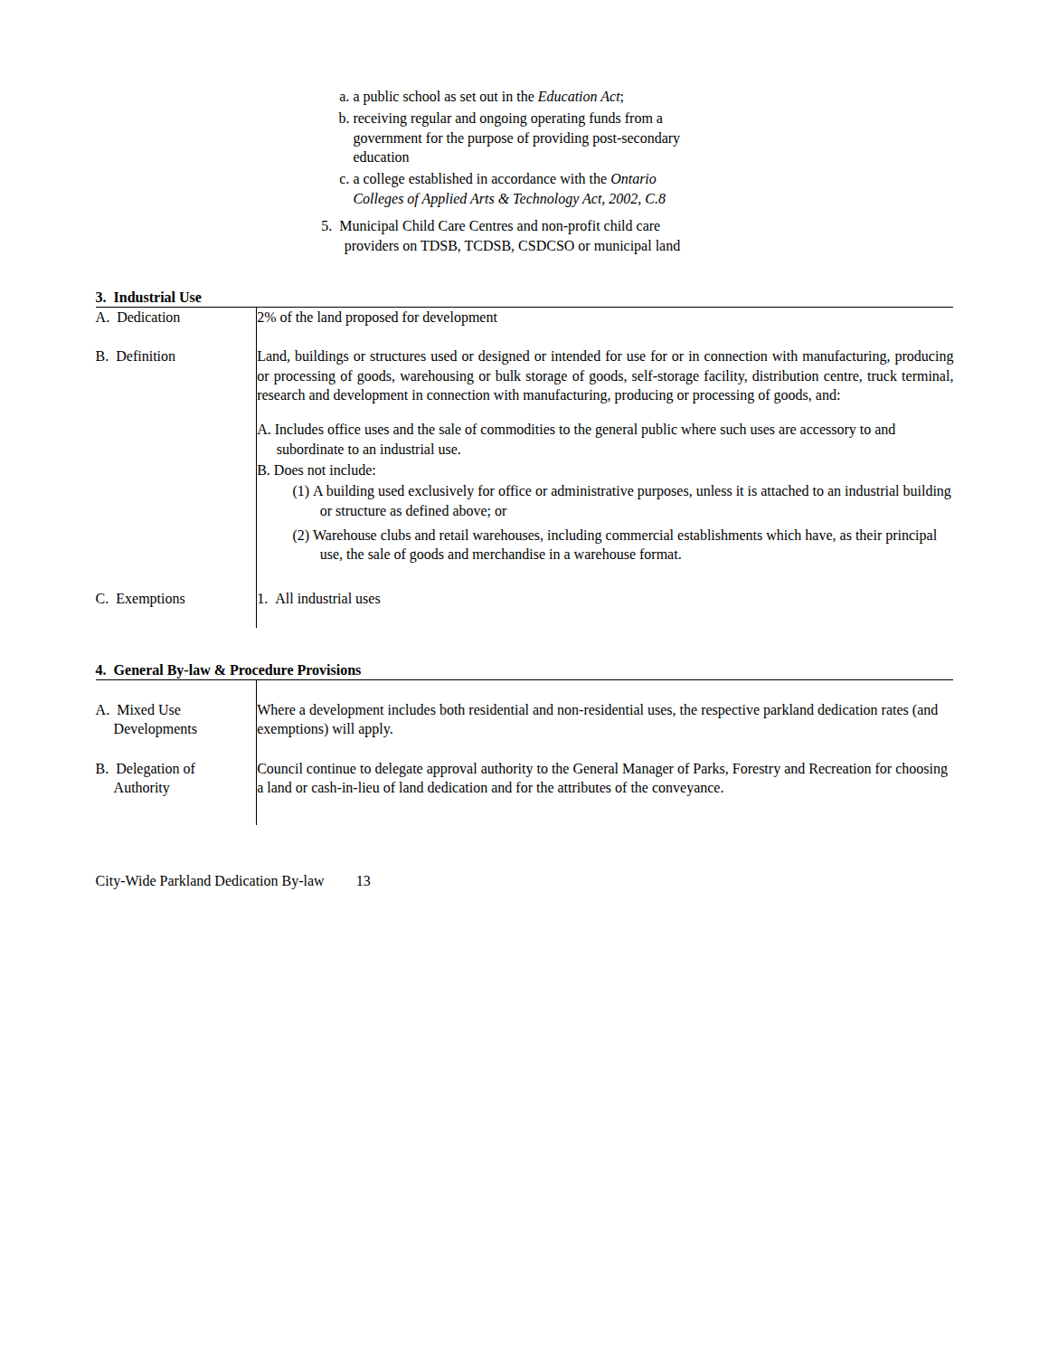a public school as set out in the Education Act;
receiving regular and ongoing operating funds from a government for the purpose of providing post-secondary education
a college established in accordance with the Ontario Colleges of Applied Arts & Technology Act, 2002, C.8
5. Municipal Child Care Centres and non-profit child care providers on TDSB, TCDSB, CSDCSO or municipal land
3. Industrial Use
| A. Dedication | 2% of the land proposed for development |
| B. Definition | Land, buildings or structures used or designed or intended for use for or in connection with manufacturing, producing or processing of goods, warehousing or bulk storage of goods, self-storage facility, distribution centre, truck terminal, research and development in connection with manufacturing, producing or processing of goods, and: A. Includes office uses and the sale of commodities to the general public where such uses are accessory to and subordinate to an industrial use. B. Does not include: (1) A building used exclusively for office or administrative purposes, unless it is attached to an industrial building or structure as defined above; or (2) Warehouse clubs and retail warehouses, including commercial establishments which have, as their principal use, the sale of goods and merchandise in a warehouse format. |
| C. Exemptions | 1. All industrial uses |
4. General By-law & Procedure Provisions
| A. Mixed Use Developments | Where a development includes both residential and non-residential uses, the respective parkland dedication rates (and exemptions) will apply. |
| B. Delegation of Authority | Council continue to delegate approval authority to the General Manager of Parks, Forestry and Recreation for choosing a land or cash-in-lieu of land dedication and for the attributes of the conveyance. |
City-Wide Parkland Dedication By-law13